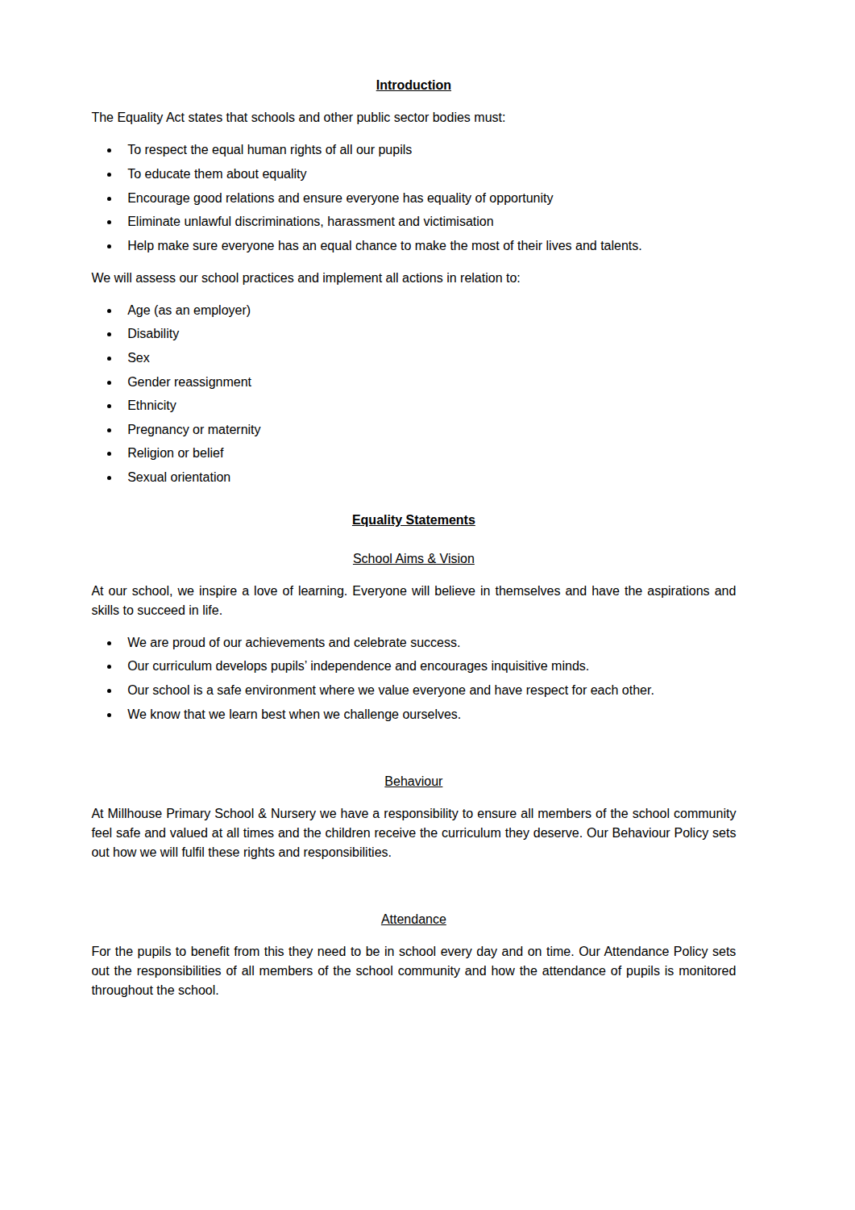Introduction
The Equality Act states that schools and other public sector bodies must:
To respect the equal human rights of all our pupils
To educate them about equality
Encourage good relations and ensure everyone has equality of opportunity
Eliminate unlawful discriminations, harassment and victimisation
Help make sure everyone has an equal chance to make the most of their lives and talents.
We will assess our school practices and implement all actions in relation to:
Age (as an employer)
Disability
Sex
Gender reassignment
Ethnicity
Pregnancy or maternity
Religion or belief
Sexual orientation
Equality Statements
School Aims & Vision
At our school, we inspire a love of learning. Everyone will believe in themselves and have the aspirations and skills to succeed in life.
We are proud of our achievements and celebrate success.
Our curriculum develops pupils’ independence and encourages inquisitive minds.
Our school is a safe environment where we value everyone and have respect for each other.
We know that we learn best when we challenge ourselves.
Behaviour
At Millhouse Primary School & Nursery we have a responsibility to ensure all members of the school community feel safe and valued at all times and the children receive the curriculum they deserve. Our Behaviour Policy sets out how we will fulfil these rights and responsibilities.
Attendance
For the pupils to benefit from this they need to be in school every day and on time. Our Attendance Policy sets out the responsibilities of all members of the school community and how the attendance of pupils is monitored throughout the school.